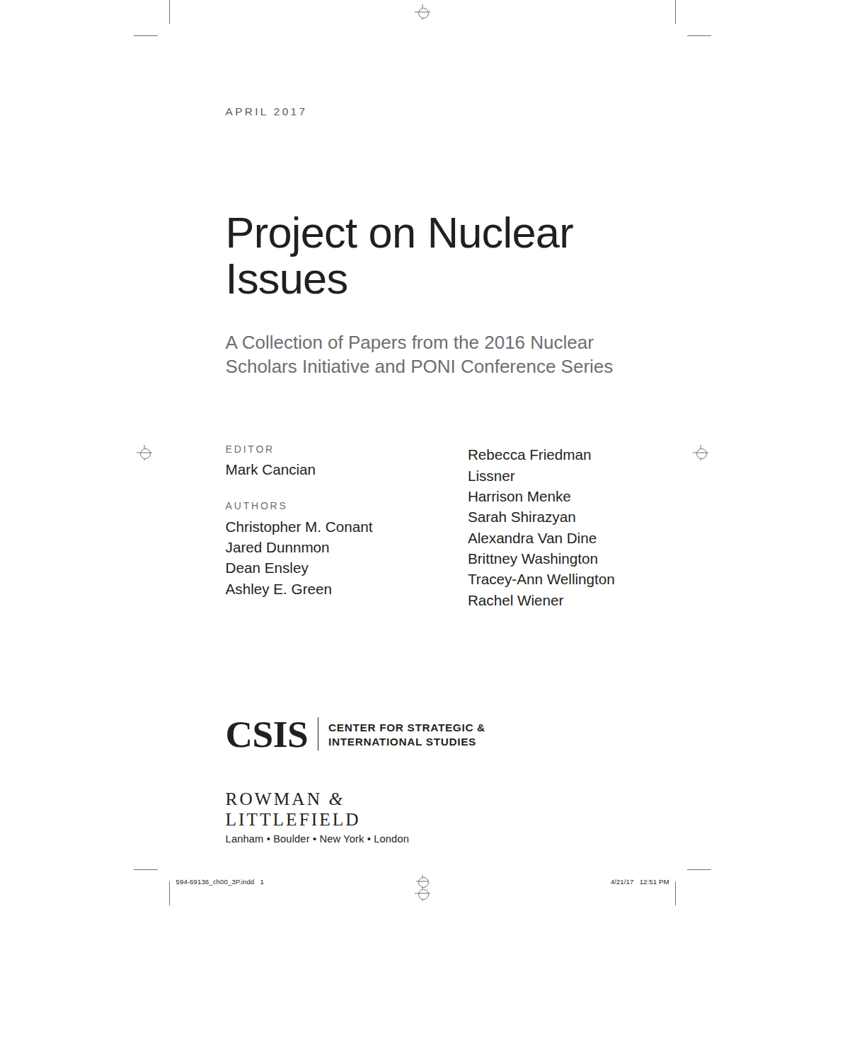April 2017
Project on Nuclear Issues
A Collection of Papers from the 2016 Nuclear Scholars Initiative and PONI Conference Series
Editor
Mark Cancian
Authors
Christopher M. Conant
Jared Dunnmon
Dean Ensley
Ashley E. Green
Rebecca Friedman Lissner
Harrison Menke
Sarah Shirazyan
Alexandra Van Dine
Brittney Washington
Tracey-Ann Wellington
Rachel Wiener
CSIS Center for Strategic &
International Studies
Rowman &
Littlefield
Lanham • Boulder • New York • London
594-69136_ch00_3P.indd 1 4/21/17 12:51 PM